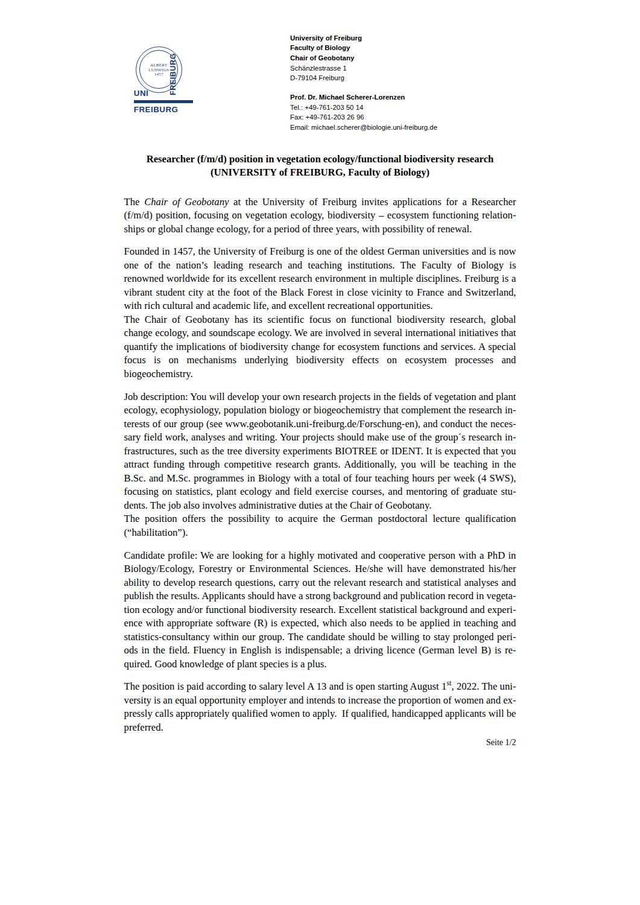ALBERT
LUDWIGS
1457
FREIBURG
UNI
FREIBURG
University of Freiburg
Faculty of Biology
Chair of Geobotany
Schänzlestrasse 1
D-79104 Freiburg
Prof. Dr. Michael Scherer-Lorenzen
Tel.: +49-761-203 50 14
Fax: +49-761-203 26 96
Email: michael.scherer@biologie.uni-freiburg.de
Researcher (f/m/d) position in vegetation ecology/functional biodiversity research
(UNIVERSITY of FREIBURG, Faculty of Biology)
The Chair of Geobotany at the University of Freiburg invites applications for a Researcher (f/m/d) position, focusing on vegetation ecology, biodiversity – ecosystem functioning relationships or global change ecology, for a period of three years, with possibility of renewal.
Founded in 1457, the University of Freiburg is one of the oldest German universities and is now one of the nation’s leading research and teaching institutions. The Faculty of Biology is renowned worldwide for its excellent research environment in multiple disciplines. Freiburg is a vibrant student city at the foot of the Black Forest in close vicinity to France and Switzerland, with rich cultural and academic life, and excellent recreational opportunities.
The Chair of Geobotany has its scientific focus on functional biodiversity research, global change ecology, and soundscape ecology. We are involved in several international initiatives that quantify the implications of biodiversity change for ecosystem functions and services. A special focus is on mechanisms underlying biodiversity effects on ecosystem processes and biogeochemistry.
Job description: You will develop your own research projects in the fields of vegetation and plant ecology, ecophysiology, population biology or biogeochemistry that complement the research interests of our group (see www.geobotanik.uni-freiburg.de/Forschung-en), and conduct the necessary field work, analyses and writing. Your projects should make use of the group´s research infrastructures, such as the tree diversity experiments BIOTREE or IDENT. It is expected that you attract funding through competitive research grants. Additionally, you will be teaching in the B.Sc. and M.Sc. programmes in Biology with a total of four teaching hours per week (4 SWS), focusing on statistics, plant ecology and field exercise courses, and mentoring of graduate students. The job also involves administrative duties at the Chair of Geobotany.
The position offers the possibility to acquire the German postdoctoral lecture qualification (“habilitation”).
Candidate profile: We are looking for a highly motivated and cooperative person with a PhD in Biology/Ecology, Forestry or Environmental Sciences. He/she will have demonstrated his/her ability to develop research questions, carry out the relevant research and statistical analyses and publish the results. Applicants should have a strong background and publication record in vegetation ecology and/or functional biodiversity research. Excellent statistical background and experience with appropriate software (R) is expected, which also needs to be applied in teaching and statistics-consultancy within our group. The candidate should be willing to stay prolonged periods in the field. Fluency in English is indispensable; a driving licence (German level B) is required. Good knowledge of plant species is a plus.
The position is paid according to salary level A 13 and is open starting August 1st, 2022. The university is an equal opportunity employer and intends to increase the proportion of women and expressly calls appropriately qualified women to apply. If qualified, handicapped applicants will be preferred.
Seite 1/2